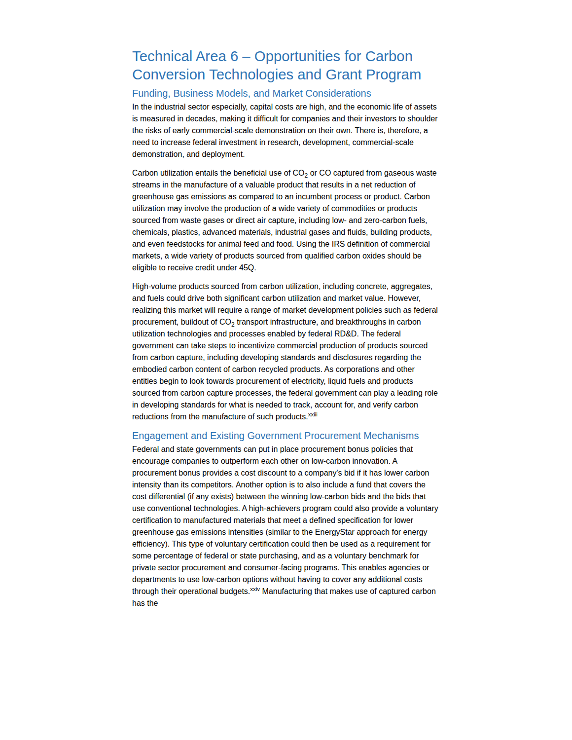Technical Area 6 – Opportunities for Carbon Conversion Technologies and Grant Program
Funding, Business Models, and Market Considerations
In the industrial sector especially, capital costs are high, and the economic life of assets is measured in decades, making it difficult for companies and their investors to shoulder the risks of early commercial-scale demonstration on their own. There is, therefore, a need to increase federal investment in research, development, commercial-scale demonstration, and deployment.
Carbon utilization entails the beneficial use of CO2 or CO captured from gaseous waste streams in the manufacture of a valuable product that results in a net reduction of greenhouse gas emissions as compared to an incumbent process or product. Carbon utilization may involve the production of a wide variety of commodities or products sourced from waste gases or direct air capture, including low- and zero-carbon fuels, chemicals, plastics, advanced materials, industrial gases and fluids, building products, and even feedstocks for animal feed and food. Using the IRS definition of commercial markets, a wide variety of products sourced from qualified carbon oxides should be eligible to receive credit under 45Q.
High-volume products sourced from carbon utilization, including concrete, aggregates, and fuels could drive both significant carbon utilization and market value. However, realizing this market will require a range of market development policies such as federal procurement, buildout of CO2 transport infrastructure, and breakthroughs in carbon utilization technologies and processes enabled by federal RD&D. The federal government can take steps to incentivize commercial production of products sourced from carbon capture, including developing standards and disclosures regarding the embodied carbon content of carbon recycled products. As corporations and other entities begin to look towards procurement of electricity, liquid fuels and products sourced from carbon capture processes, the federal government can play a leading role in developing standards for what is needed to track, account for, and verify carbon reductions from the manufacture of such products.xxiii
Engagement and Existing Government Procurement Mechanisms
Federal and state governments can put in place procurement bonus policies that encourage companies to outperform each other on low-carbon innovation. A procurement bonus provides a cost discount to a company's bid if it has lower carbon intensity than its competitors. Another option is to also include a fund that covers the cost differential (if any exists) between the winning low-carbon bids and the bids that use conventional technologies. A high-achievers program could also provide a voluntary certification to manufactured materials that meet a defined specification for lower greenhouse gas emissions intensities (similar to the EnergyStar approach for energy efficiency). This type of voluntary certification could then be used as a requirement for some percentage of federal or state purchasing, and as a voluntary benchmark for private sector procurement and consumer-facing programs. This enables agencies or departments to use low-carbon options without having to cover any additional costs through their operational budgets.xxiv Manufacturing that makes use of captured carbon has the